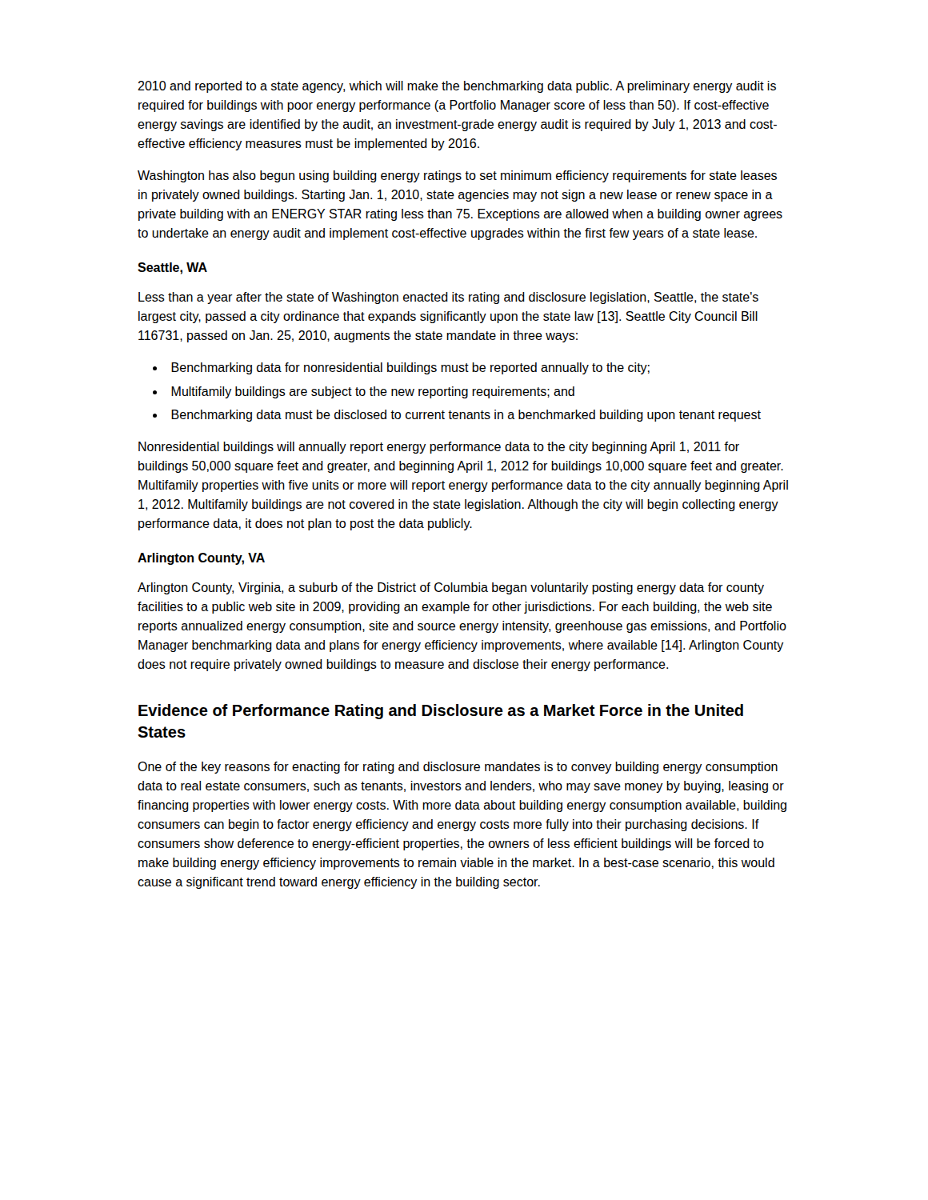2010 and reported to a state agency, which will make the benchmarking data public. A preliminary energy audit is required for buildings with poor energy performance (a Portfolio Manager score of less than 50). If cost-effective energy savings are identified by the audit, an investment-grade energy audit is required by July 1, 2013 and cost-effective efficiency measures must be implemented by 2016.
Washington has also begun using building energy ratings to set minimum efficiency requirements for state leases in privately owned buildings. Starting Jan. 1, 2010, state agencies may not sign a new lease or renew space in a private building with an ENERGY STAR rating less than 75. Exceptions are allowed when a building owner agrees to undertake an energy audit and implement cost-effective upgrades within the first few years of a state lease.
Seattle, WA
Less than a year after the state of Washington enacted its rating and disclosure legislation, Seattle, the state's largest city, passed a city ordinance that expands significantly upon the state law [13]. Seattle City Council Bill 116731, passed on Jan. 25, 2010, augments the state mandate in three ways:
Benchmarking data for nonresidential buildings must be reported annually to the city;
Multifamily buildings are subject to the new reporting requirements; and
Benchmarking data must be disclosed to current tenants in a benchmarked building upon tenant request
Nonresidential buildings will annually report energy performance data to the city beginning April 1, 2011 for buildings 50,000 square feet and greater, and beginning April 1, 2012 for buildings 10,000 square feet and greater. Multifamily properties with five units or more will report energy performance data to the city annually beginning April 1, 2012. Multifamily buildings are not covered in the state legislation. Although the city will begin collecting energy performance data, it does not plan to post the data publicly.
Arlington County, VA
Arlington County, Virginia, a suburb of the District of Columbia began voluntarily posting energy data for county facilities to a public web site in 2009, providing an example for other jurisdictions. For each building, the web site reports annualized energy consumption, site and source energy intensity, greenhouse gas emissions, and Portfolio Manager benchmarking data and plans for energy efficiency improvements, where available [14]. Arlington County does not require privately owned buildings to measure and disclose their energy performance.
Evidence of Performance Rating and Disclosure as a Market Force in the United States
One of the key reasons for enacting for rating and disclosure mandates is to convey building energy consumption data to real estate consumers, such as tenants, investors and lenders, who may save money by buying, leasing or financing properties with lower energy costs. With more data about building energy consumption available, building consumers can begin to factor energy efficiency and energy costs more fully into their purchasing decisions. If consumers show deference to energy-efficient properties, the owners of less efficient buildings will be forced to make building energy efficiency improvements to remain viable in the market. In a best-case scenario, this would cause a significant trend toward energy efficiency in the building sector.